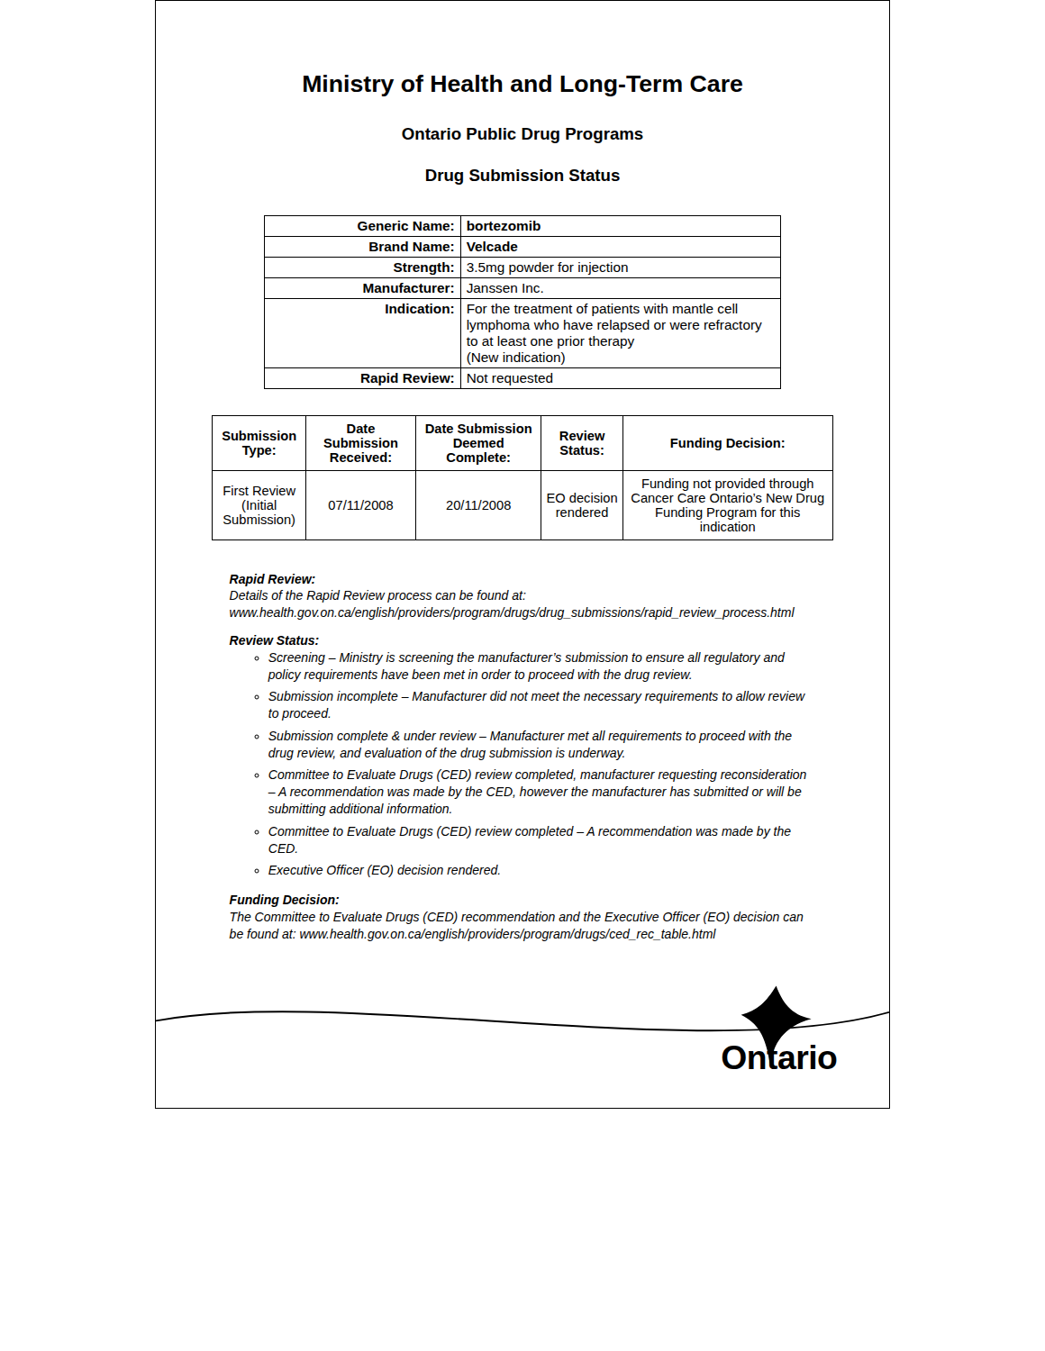Ministry of Health and Long-Term Care
Ontario Public Drug Programs
Drug Submission Status
| Generic Name: | bortezomib |
| Brand Name: | Velcade |
| Strength: | 3.5mg powder for injection |
| Manufacturer: | Janssen Inc. |
| Indication: | For the treatment of patients with mantle cell lymphoma who have relapsed or were refractory to at least one prior therapy (New indication) |
| Rapid Review: | Not requested |
| Submission Type: | Date Submission Received: | Date Submission Deemed Complete: | Review Status: | Funding Decision: |
| --- | --- | --- | --- | --- |
| First Review (Initial Submission) | 07/11/2008 | 20/11/2008 | EO decision rendered | Funding not provided through Cancer Care Ontario’s New Drug Funding Program for this indication |
Rapid Review:
Details of the Rapid Review process can be found at:
www.health.gov.on.ca/english/providers/program/drugs/drug_submissions/rapid_review_process.html
Review Status:
Screening – Ministry is screening the manufacturer’s submission to ensure all regulatory and policy requirements have been met in order to proceed with the drug review.
Submission incomplete – Manufacturer did not meet the necessary requirements to allow review to proceed.
Submission complete & under review – Manufacturer met all requirements to proceed with the drug review, and evaluation of the drug submission is underway.
Committee to Evaluate Drugs (CED) review completed, manufacturer requesting reconsideration – A recommendation was made by the CED, however the manufacturer has submitted or will be submitting additional information.
Committee to Evaluate Drugs (CED) review completed – A recommendation was made by the CED.
Executive Officer (EO) decision rendered.
Funding Decision:
The Committee to Evaluate Drugs (CED) recommendation and the Executive Officer (EO) decision can be found at: www.health.gov.on.ca/english/providers/program/drugs/ced_rec_table.html
Ontario